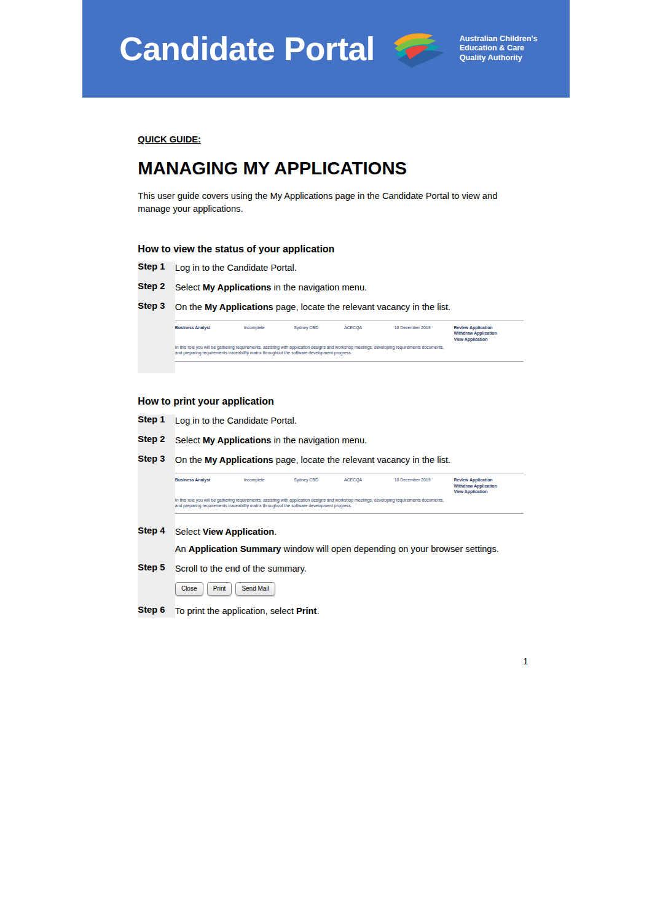Candidate Portal
Australian Children's
Education & Care
Quality Authority
QUICK GUIDE:
MANAGING MY APPLICATIONS
This user guide covers using the My Applications page in the Candidate Portal to view and manage your applications.
How to view the status of your application
| Step 1 | Log in to the Candidate Portal. |
| Step 2 | Select My Applications in the navigation menu. |
| Step 3 | On the My Applications page, locate the relevant vacancy in the list. Business Analyst Incomplete Sydney CBD ACECQA 10 December 2019 Review Application Withdraw Application View Application In this role you will be gathering requirements, assisting with application designs and workshop meetings, developing requirements documents, and preparing requirements traceability matrix throughout the software development progress. |
How to print your application
| Step 1 | Log in to the Candidate Portal. |
| Step 2 | Select My Applications in the navigation menu. |
| Step 3 | On the My Applications page, locate the relevant vacancy in the list. Business Analyst Incomplete Sydney CBD ACECQA 10 December 2019 Review Application Withdraw Application View Application In this role you will be gathering requirements, assisting with application designs and workshop meetings, developing requirements documents, and preparing requirements traceability matrix throughout the software development progress. |
| Step 4 | Select View Application . An Application Summary window will open depending on your browser settings. |
| Step 5 | Scroll to the end of the summary. Close Print Send Mail |
| Step 6 | To print the application, select Print . |
1